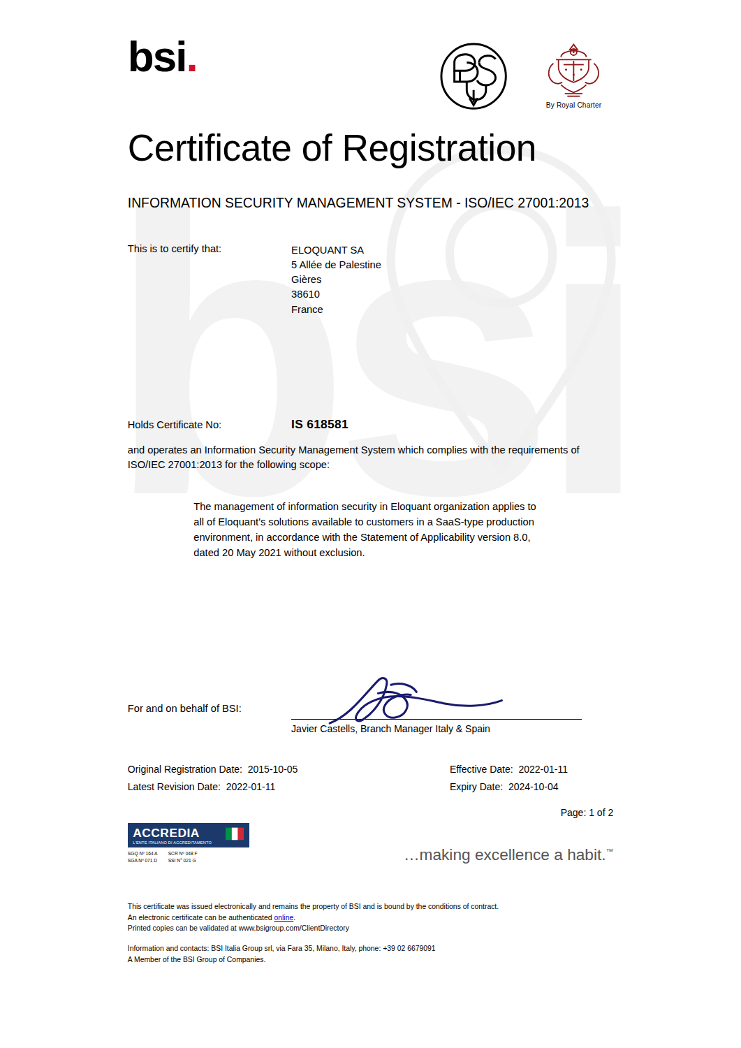bsi.
bsi.
By Royal Charter
Certificate of Registration
INFORMATION SECURITY MANAGEMENT SYSTEM - ISO/IEC 27001:2013
This is to certify that:
ELOQUANT SA
5 Allée de Palestine
Gières
38610
France
Holds Certificate No:
IS 618581
and operates an Information Security Management System which complies with the requirements of ISO/IEC 27001:2013 for the following scope:
The management of information security in Eloquant organization applies to all of Eloquant's solutions available to customers in a SaaS-type production environment, in accordance with the Statement of Applicability version 8.0, dated 20 May 2021 without exclusion.
For and on behalf of BSI:
Javier Castells, Branch Manager Italy & Spain
Original Registration Date: 2015-10-05
Latest Revision Date: 2022-01-11
Effective Date: 2022-01-11
Expiry Date: 2024-10-04
Page: 1 of 2
ACCREDIA
L'ENTE ITALIANO DI ACCREDITAMENTO
SGQ Nº 164 A
SGA Nº 071 D
SCR Nº 048 F
SSI N° 021 G
…making excellence a habit.™
This certificate was issued electronically and remains the property of BSI and is bound by the conditions of contract.
An electronic certificate can be authenticated online.
Printed copies can be validated at www.bsigroup.com/ClientDirectory
Information and contacts: BSI Italia Group srl, via Fara 35, Milano, Italy, phone: +39 02 6679091
A Member of the BSI Group of Companies.